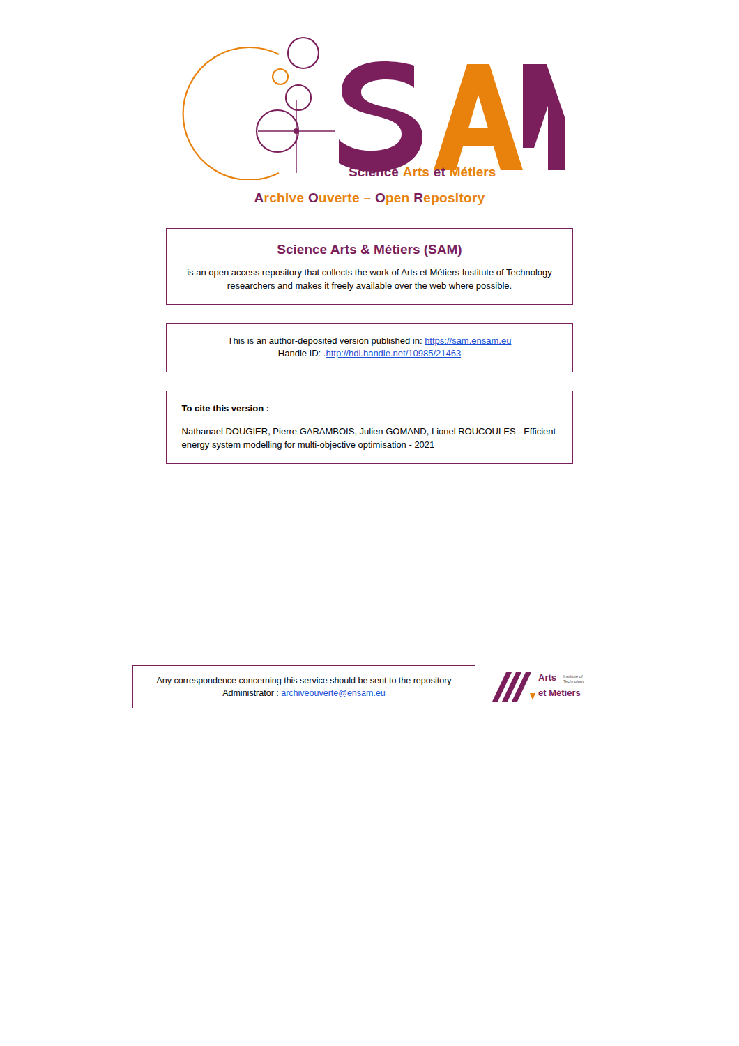SAM ScienceArtsetMétiers
Archive Ouverte – Open Repository
Science Arts & Métiers (SAM)
is an open access repository that collects the work of Arts et Métiers Institute of Technology researchers and makes it freely available over the web where possible.
This is an author-deposited version published in: https://sam.ensam.eu
Handle ID: .http://hdl.handle.net/10985/21463
To cite this version :
Nathanael DOUGIER, Pierre GARAMBOIS, Julien GOMAND, Lionel ROUCOULES - Efficient energy system modelling for multi-objective optimisation - 2021
Any correspondence concerning this service should be sent to the repository
Administrator : archiveouverte@ensam.eu
Arts Institute of Technology et Métiers